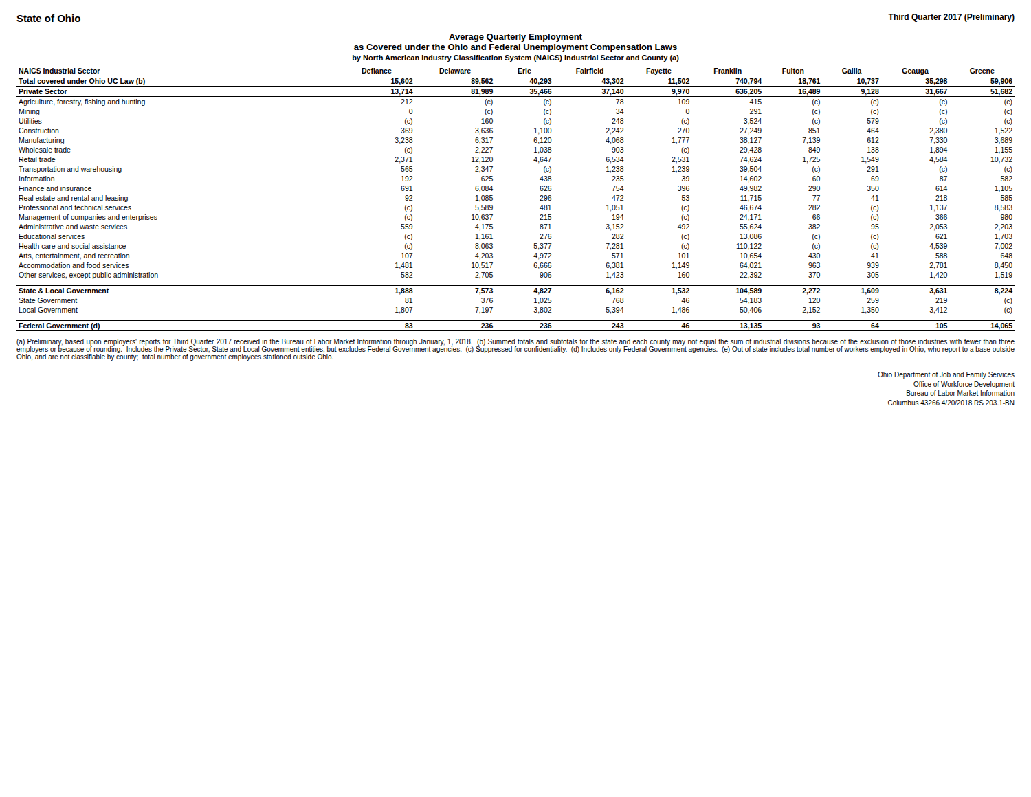State of Ohio
Third Quarter 2017 (Preliminary)
Average Quarterly Employment
as Covered under the Ohio and Federal Unemployment Compensation Laws
by North American Industry Classification System (NAICS) Industrial Sector and County (a)
| NAICS Industrial Sector | Defiance | Delaware | Erie | Fairfield | Fayette | Franklin | Fulton | Gallia | Geauga | Greene |
| --- | --- | --- | --- | --- | --- | --- | --- | --- | --- | --- |
| Total covered under Ohio UC Law (b) | 15,602 | 89,562 | 40,293 | 43,302 | 11,502 | 740,794 | 18,761 | 10,737 | 35,298 | 59,906 |
| Private Sector | 13,714 | 81,989 | 35,466 | 37,140 | 9,970 | 636,205 | 16,489 | 9,128 | 31,667 | 51,682 |
| Agriculture, forestry, fishing and hunting | 212 | (c) | (c) | 78 | 109 | 415 | (c) | (c) | (c) | (c) |
| Mining | 0 | (c) | (c) | 34 | 0 | 291 | (c) | (c) | (c) | (c) |
| Utilities | (c) | 160 | (c) | 248 | (c) | 3,524 | (c) | 579 | (c) | (c) |
| Construction | 369 | 3,636 | 1,100 | 2,242 | 270 | 27,249 | 851 | 464 | 2,380 | 1,522 |
| Manufacturing | 3,238 | 6,317 | 6,120 | 4,068 | 1,777 | 38,127 | 7,139 | 612 | 7,330 | 3,689 |
| Wholesale trade | (c) | 2,227 | 1,038 | 903 | (c) | 29,428 | 849 | 138 | 1,894 | 1,155 |
| Retail trade | 2,371 | 12,120 | 4,647 | 6,534 | 2,531 | 74,624 | 1,725 | 1,549 | 4,584 | 10,732 |
| Transportation and warehousing | 565 | 2,347 | (c) | 1,238 | 1,239 | 39,504 | (c) | 291 | (c) | (c) |
| Information | 192 | 625 | 438 | 235 | 39 | 14,602 | 60 | 69 | 87 | 582 |
| Finance and insurance | 691 | 6,084 | 626 | 754 | 396 | 49,982 | 290 | 350 | 614 | 1,105 |
| Real estate and rental and leasing | 92 | 1,085 | 296 | 472 | 53 | 11,715 | 77 | 41 | 218 | 585 |
| Professional and technical services | (c) | 5,589 | 481 | 1,051 | (c) | 46,674 | 282 | (c) | 1,137 | 8,583 |
| Management of companies and enterprises | (c) | 10,637 | 215 | 194 | (c) | 24,171 | 66 | (c) | 366 | 980 |
| Administrative and waste services | 559 | 4,175 | 871 | 3,152 | 492 | 55,624 | 382 | 95 | 2,053 | 2,203 |
| Educational services | (c) | 1,161 | 276 | 282 | (c) | 13,086 | (c) | (c) | 621 | 1,703 |
| Health care and social assistance | (c) | 8,063 | 5,377 | 7,281 | (c) | 110,122 | (c) | (c) | 4,539 | 7,002 |
| Arts, entertainment, and recreation | 107 | 4,203 | 4,972 | 571 | 101 | 10,654 | 430 | 41 | 588 | 648 |
| Accommodation and food services | 1,481 | 10,517 | 6,666 | 6,381 | 1,149 | 64,021 | 963 | 939 | 2,781 | 8,450 |
| Other services, except public administration | 582 | 2,705 | 906 | 1,423 | 160 | 22,392 | 370 | 305 | 1,420 | 1,519 |
| State & Local Government | 1,888 | 7,573 | 4,827 | 6,162 | 1,532 | 104,589 | 2,272 | 1,609 | 3,631 | 8,224 |
| State Government | 81 | 376 | 1,025 | 768 | 46 | 54,183 | 120 | 259 | 219 | (c) |
| Local Government | 1,807 | 7,197 | 3,802 | 5,394 | 1,486 | 50,406 | 2,152 | 1,350 | 3,412 | (c) |
| Federal Government (d) | 83 | 236 | 236 | 243 | 46 | 13,135 | 93 | 64 | 105 | 14,065 |
(a) Preliminary, based upon employers' reports for Third Quarter 2017 received in the Bureau of Labor Market Information through January, 1, 2018. (b) Summed totals and subtotals for the state and each county may not equal the sum of industrial divisions because of the exclusion of those industries with fewer than three employers or because of rounding. Includes the Private Sector, State and Local Government entities, but excludes Federal Government agencies. (c) Suppressed for confidentiality. (d) Includes only Federal Government agencies. (e) Out of state includes total number of workers employed in Ohio, who report to a base outside Ohio, and are not classifiable by county; total number of government employees stationed outside Ohio.
Ohio Department of Job and Family Services
Office of Workforce Development
Bureau of Labor Market Information
Columbus 43266 4/20/2018 RS 203.1-BN